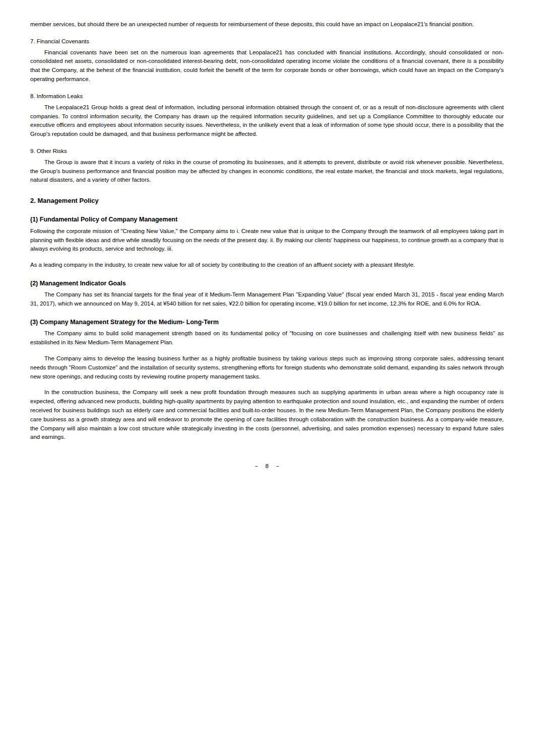member services, but should there be an unexpected number of requests for reimbursement of these deposits, this could have an impact on Leopalace21's financial position.
7. Financial Covenants
Financial covenants have been set on the numerous loan agreements that Leopalace21 has concluded with financial institutions. Accordingly, should consolidated or non-consolidated net assets, consolidated or non-consolidated interest-bearing debt, non-consolidated operating income violate the conditions of a financial covenant, there is a possibility that the Company, at the behest of the financial institution, could forfeit the benefit of the term for corporate bonds or other borrowings, which could have an impact on the Company's operating performance.
8. Information Leaks
The Leopalace21 Group holds a great deal of information, including personal information obtained through the consent of, or as a result of non-disclosure agreements with client companies. To control information security, the Company has drawn up the required information security guidelines, and set up a Compliance Committee to thoroughly educate our executive officers and employees about information security issues. Nevertheless, in the unlikely event that a leak of information of some type should occur, there is a possibility that the Group's reputation could be damaged, and that business performance might be affected.
9. Other Risks
The Group is aware that it incurs a variety of risks in the course of promoting its businesses, and it attempts to prevent, distribute or avoid risk whenever possible. Nevertheless, the Group's business performance and financial position may be affected by changes in economic conditions, the real estate market, the financial and stock markets, legal regulations, natural disasters, and a variety of other factors.
2. Management Policy
(1) Fundamental Policy of Company Management
Following the corporate mission of "Creating New Value," the Company aims to i. Create new value that is unique to the Company through the teamwork of all employees taking part in planning with flexible ideas and drive while steadily focusing on the needs of the present day. ii. By making our clients' happiness our happiness, to continue growth as a company that is always evolving its products, service and technology. iii.
As a leading company in the industry, to create new value for all of society by contributing to the creation of an affluent society with a pleasant lifestyle.
(2) Management Indicator Goals
The Company has set its financial targets for the final year of it Medium-Term Management Plan "Expanding Value" (fiscal year ended March 31, 2015 - fiscal year ending March 31, 2017), which we announced on May 9, 2014, at ¥540 billion for net sales, ¥22.0 billion for operating income, ¥19.0 billion for net income, 12.3% for ROE, and 6.0% for ROA.
(3) Company Management Strategy for the Medium- Long-Term
The Company aims to build solid management strength based on its fundamental policy of "focusing on core businesses and challenging itself with new business fields" as established in its New Medium-Term Management Plan.
The Company aims to develop the leasing business further as a highly profitable business by taking various steps such as improving strong corporate sales, addressing tenant needs through "Room Customize" and the installation of security systems, strengthening efforts for foreign students who demonstrate solid demand, expanding its sales network through new store openings, and reducing costs by reviewing routine property management tasks.
In the construction business, the Company will seek a new profit foundation through measures such as supplying apartments in urban areas where a high occupancy rate is expected, offering advanced new products, building high-quality apartments by paying attention to earthquake protection and sound insulation, etc., and expanding the number of orders received for business buildings such as elderly care and commercial facilities and built-to-order houses. In the new Medium-Term Management Plan, the Company positions the elderly care business as a growth strategy area and will endeavor to promote the opening of care facilities through collaboration with the construction business. As a company-wide measure, the Company will also maintain a low cost structure while strategically investing in the costs (personnel, advertising, and sales promotion expenses) necessary to expand future sales and earnings.
－　8　－